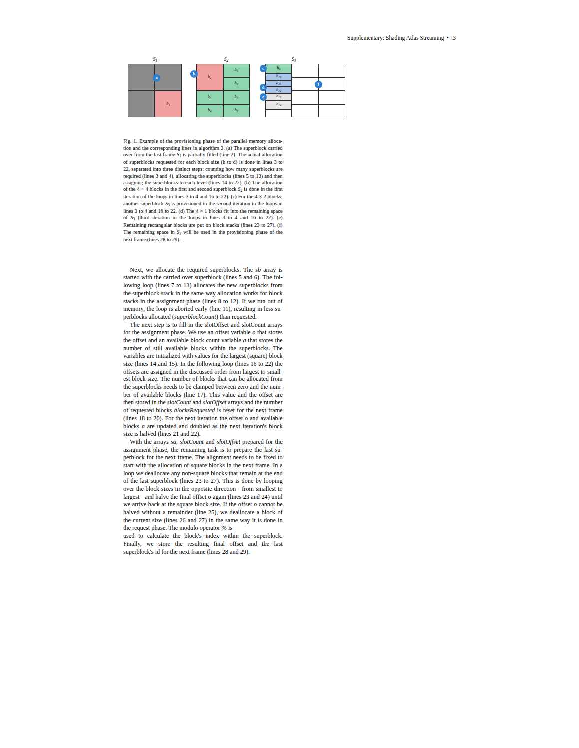Supplementary: Shading Atlas Streaming•:3
S1
S2
S3
b1
a
b2
b5
b6
b3
b4
b7
b8
b
b9
b10
b11
b12
b13
b14
c
d
e
f
Fig. 1. Example of the provisioning phase of the parallel memory allocation and the corresponding lines in algorithm 3. (a) The superblock carried over from the last frame S1 is partially filled (line 2). The actual allocation of superblocks requested for each block size (b to d) is done in lines 3 to 22, separated into three distinct steps: counting how many superblocks are required (lines 3 and 4), allocating the superblocks (lines 5 to 13) and then assigning the superblocks to each level (lines 14 to 22). (b) The allocation of the 4 × 4 blocks in the first and second superblock S2 is done in the first iteration of the loops in lines 3 to 4 and 16 to 22). (c) For the 4 × 2 blocks, another superblock S3 is provisioned in the second iteration in the loops in lines 3 to 4 and 16 to 22. (d) The 4 × 1 blocks fit into the remaining space of S3 (third iteration in the loops in lines 3 to 4 and 16 to 22). (e) Remaining rectangular blocks are put on block stacks (lines 23 to 27). (f) The remaining space in S3 will be used in the provisioning phase of the next frame (lines 28 to 29).
Next, we allocate the required superblocks. The sb array is started with the carried over superblock (lines 5 and 6). The following loop (lines 7 to 13) allocates the new superblocks from the superblock stack in the same way allocation works for block stacks in the assignment phase (lines 8 to 12). If we run out of memory, the loop is aborted early (line 11), resulting in less superblocks allocated (superblockCount) than requested.
The next step is to fill in the slotOffset and slotCount arrays for the assignment phase. We use an offset variable o that stores the offset and an available block count variable a that stores the number of still available blocks within the superblocks. The variables are initialized with values for the largest (square) block size (lines 14 and 15). In the following loop (lines 16 to 22) the offsets are assigned in the discussed order from largest to smallest block size. The number of blocks that can be allocated from the superblocks needs to be clamped between zero and the number of available blocks (line 17). This value and the offset are then stored in the slotCount and slotOffset arrays and the number of requested blocks blocksRequested is reset for the next frame (lines 18 to 20). For the next iteration the offset o and available blocks a are updated and doubled as the next iteration's block size is halved (lines 21 and 22).
With the arrays sa, slotCount and slotOffset prepared for the assignment phase, the remaining task is to prepare the last superblock for the next frame. The alignment needs to be fixed to start with the allocation of square blocks in the next frame. In a loop we deallocate any non-square blocks that remain at the end of the last superblock (lines 23 to 27). This is done by looping over the block sizes in the opposite direction - from smallest to largest - and halve the final offset o again (lines 23 and 24) until we arrive back at the square block size. If the offset o cannot be halved without a remainder (line 25), we deallocate a block of the current size (lines 26 and 27) in the same way it is done in the request phase. The modulo operator % is
used to calculate the block's index within the superblock. Finally, we store the resulting final offset and the last superblock's id for the next frame (lines 28 and 29).